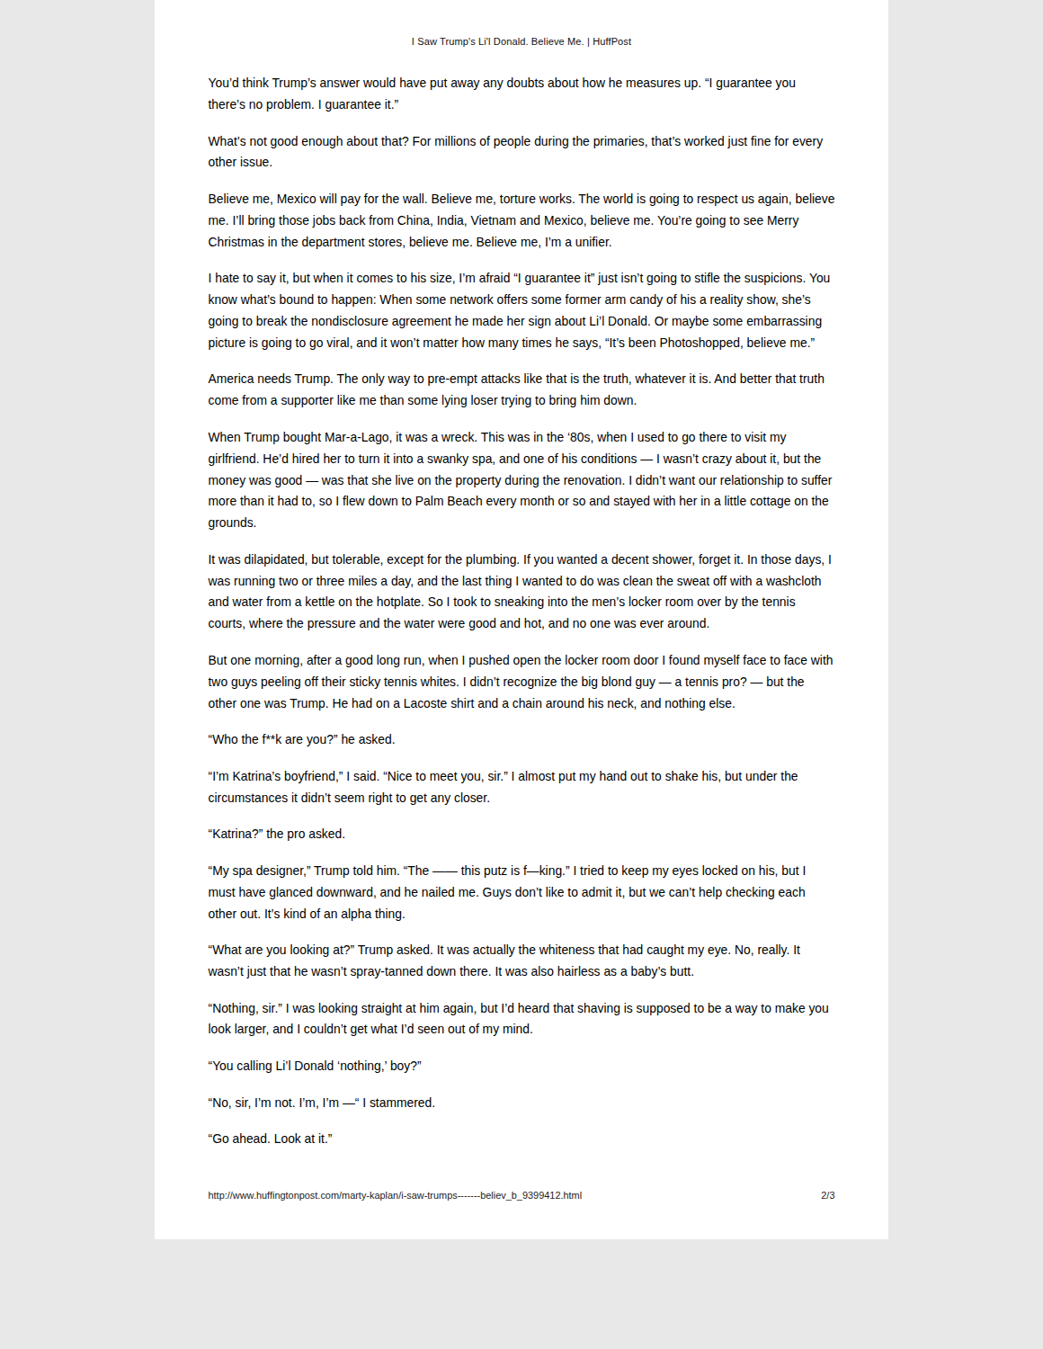I Saw Trump's Li'l Donald. Believe Me. | HuffPost
You’d think Trump’s answer would have put away any doubts about how he measures up. “I guarantee you there’s no problem. I guarantee it.”
What’s not good enough about that? For millions of people during the primaries, that’s worked just fine for every other issue.
Believe me, Mexico will pay for the wall. Believe me, torture works. The world is going to respect us again, believe me. I’ll bring those jobs back from China, India, Vietnam and Mexico, believe me. You’re going to see Merry Christmas in the department stores, believe me. Believe me, I’m a unifier.
I hate to say it, but when it comes to his size, I’m afraid “I guarantee it” just isn’t going to stifle the suspicions. You know what’s bound to happen: When some network offers some former arm candy of his a reality show, she’s going to break the nondisclosure agreement he made her sign about Li’l Donald. Or maybe some embarrassing picture is going to go viral, and it won’t matter how many times he says, “It’s been Photoshopped, believe me.”
America needs Trump. The only way to pre-empt attacks like that is the truth, whatever it is. And better that truth come from a supporter like me than some lying loser trying to bring him down.
When Trump bought Mar-a-Lago, it was a wreck. This was in the ‘80s, when I used to go there to visit my girlfriend. He’d hired her to turn it into a swanky spa, and one of his conditions — I wasn’t crazy about it, but the money was good — was that she live on the property during the renovation. I didn’t want our relationship to suffer more than it had to, so I flew down to Palm Beach every month or so and stayed with her in a little cottage on the grounds.
It was dilapidated, but tolerable, except for the plumbing. If you wanted a decent shower, forget it. In those days, I was running two or three miles a day, and the last thing I wanted to do was clean the sweat off with a washcloth and water from a kettle on the hotplate. So I took to sneaking into the men’s locker room over by the tennis courts, where the pressure and the water were good and hot, and no one was ever around.
But one morning, after a good long run, when I pushed open the locker room door I found myself face to face with two guys peeling off their sticky tennis whites. I didn’t recognize the big blond guy — a tennis pro? — but the other one was Trump. He had on a Lacoste shirt and a chain around his neck, and nothing else.
“Who the f**k are you?” he asked.
“I’m Katrina’s boyfriend,” I said. “Nice to meet you, sir.” I almost put my hand out to shake his, but under the circumstances it didn’t seem right to get any closer.
“Katrina?” the pro asked.
“My spa designer,” Trump told him. “The —— this putz is f—king.” I tried to keep my eyes locked on his, but I must have glanced downward, and he nailed me. Guys don’t like to admit it, but we can’t help checking each other out. It’s kind of an alpha thing.
“What are you looking at?” Trump asked. It was actually the whiteness that had caught my eye. No, really. It wasn’t just that he wasn’t spray-tanned down there. It was also hairless as a baby’s butt.
“Nothing, sir.” I was looking straight at him again, but I’d heard that shaving is supposed to be a way to make you look larger, and I couldn’t get what I’d seen out of my mind.
“You calling Li’l Donald ‘nothing,’ boy?”
“No, sir, I’m not. I’m, I’m —“ I stammered.
“Go ahead. Look at it.”
http://www.huffingtonpost.com/marty-kaplan/i-saw-trumps-------believ_b_9399412.html 2/3